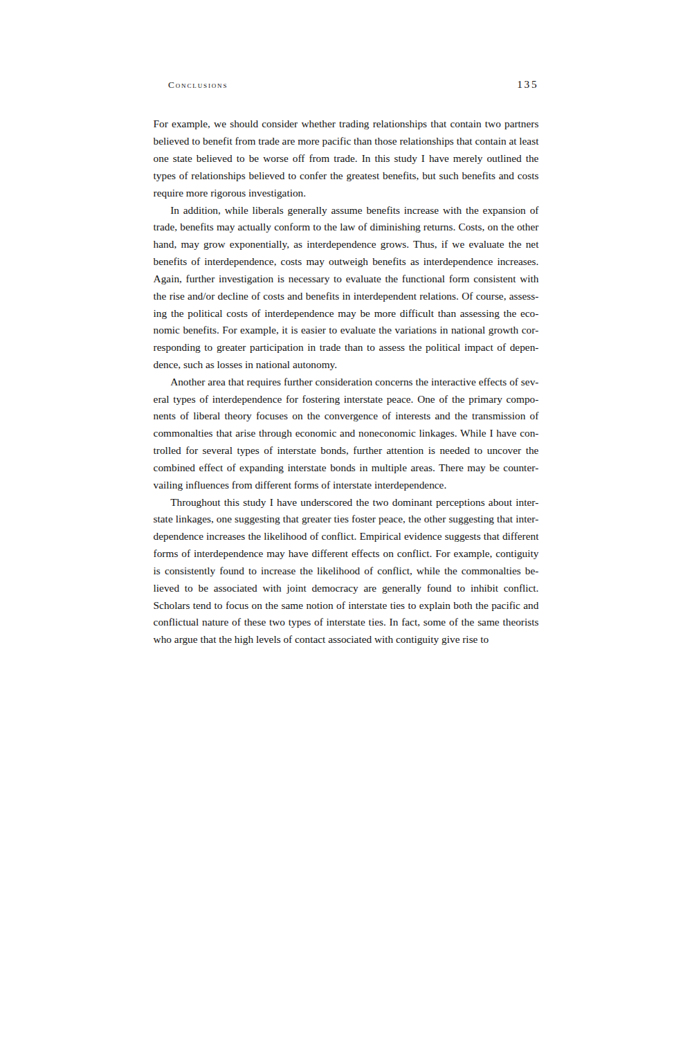Conclusions 135
For example, we should consider whether trading relationships that contain two partners believed to benefit from trade are more pacific than those relationships that contain at least one state believed to be worse off from trade. In this study I have merely outlined the types of relationships believed to confer the greatest benefits, but such benefits and costs require more rigorous investigation.
In addition, while liberals generally assume benefits increase with the expansion of trade, benefits may actually conform to the law of diminishing returns. Costs, on the other hand, may grow exponentially, as interdependence grows. Thus, if we evaluate the net benefits of interdependence, costs may outweigh benefits as interdependence increases. Again, further investigation is necessary to evaluate the functional form consistent with the rise and/or decline of costs and benefits in interdependent relations. Of course, assessing the political costs of interdependence may be more difficult than assessing the economic benefits. For example, it is easier to evaluate the variations in national growth corresponding to greater participation in trade than to assess the political impact of dependence, such as losses in national autonomy.
Another area that requires further consideration concerns the interactive effects of several types of interdependence for fostering interstate peace. One of the primary components of liberal theory focuses on the convergence of interests and the transmission of commonalties that arise through economic and noneconomic linkages. While I have controlled for several types of interstate bonds, further attention is needed to uncover the combined effect of expanding interstate bonds in multiple areas. There may be countervailing influences from different forms of interstate interdependence.
Throughout this study I have underscored the two dominant perceptions about interstate linkages, one suggesting that greater ties foster peace, the other suggesting that interdependence increases the likelihood of conflict. Empirical evidence suggests that different forms of interdependence may have different effects on conflict. For example, contiguity is consistently found to increase the likelihood of conflict, while the commonalties believed to be associated with joint democracy are generally found to inhibit conflict. Scholars tend to focus on the same notion of interstate ties to explain both the pacific and conflictual nature of these two types of interstate ties. In fact, some of the same theorists who argue that the high levels of contact associated with contiguity give rise to